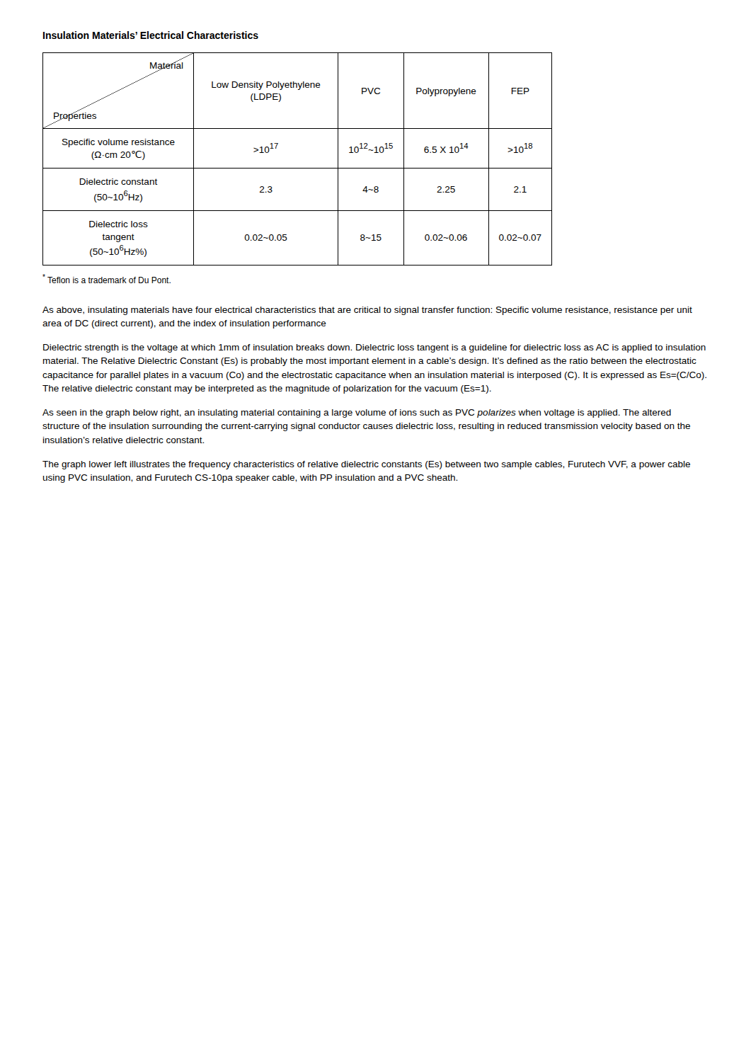Insulation Materials’ Electrical Characteristics
| Material Properties | Low Density Polyethylene (LDPE) | PVC | Polypropylene | FEP |
| Specific volume resistance (Ω·cm 20℃) | >10 17 | 10 12 ~10 15 | 6.5 X 10 14 | >10 18 |
| Dielectric constant (50~10 6 Hz) | 2.3 | 4~8 | 2.25 | 2.1 |
| Dielectric loss tangent (50~10 6 Hz%) | 0.02~0.05 | 8~15 | 0.02~0.06 | 0.02~0.07 |
* Teflon is a trademark of Du Pont.
As above, insulating materials have four electrical characteristics that are critical to signal transfer function: Specific volume resistance, resistance per unit area of DC (direct current), and the index of insulation performance
Dielectric strength is the voltage at which 1mm of insulation breaks down. Dielectric loss tangent is a guideline for dielectric loss as AC is applied to insulation material. The Relative Dielectric Constant (Es) is probably the most important element in a cable’s design. It’s defined as the ratio between the electrostatic capacitance for parallel plates in a vacuum (Co) and the electrostatic capacitance when an insulation material is interposed (C). It is expressed as Es=(C/Co). The relative dielectric constant may be interpreted as the magnitude of polarization for the vacuum (Es=1).
As seen in the graph below right, an insulating material containing a large volume of ions such as PVC polarizes when voltage is applied. The altered structure of the insulation surrounding the current-carrying signal conductor causes dielectric loss, resulting in reduced transmission velocity based on the insulation’s relative dielectric constant.
The graph lower left illustrates the frequency characteristics of relative dielectric constants (Es) between two sample cables, Furutech VVF, a power cable using PVC insulation, and Furutech CS-10pa speaker cable, with PP insulation and a PVC sheath.